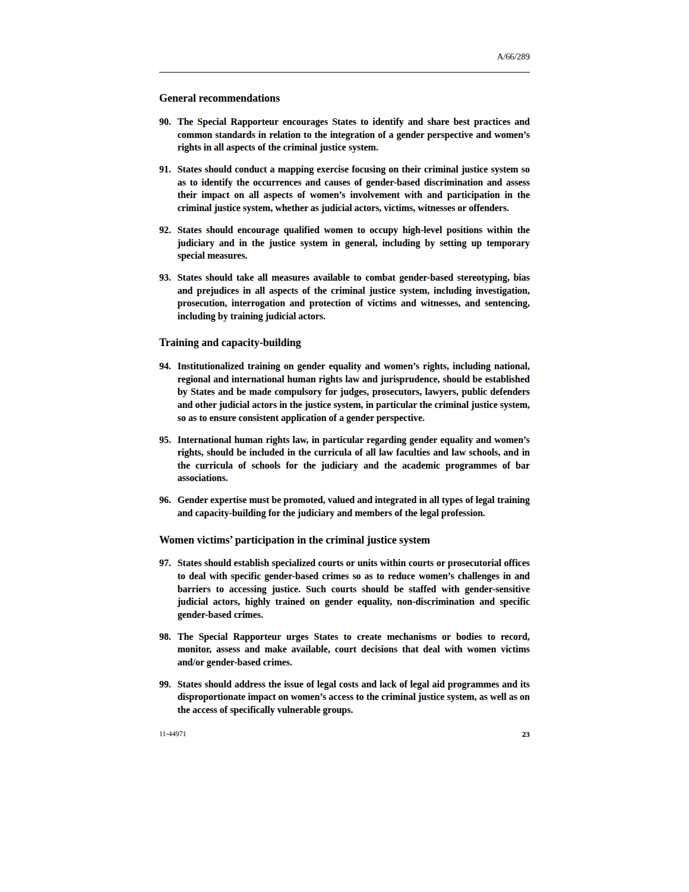A/66/289
General recommendations
90. The Special Rapporteur encourages States to identify and share best practices and common standards in relation to the integration of a gender perspective and women’s rights in all aspects of the criminal justice system.
91. States should conduct a mapping exercise focusing on their criminal justice system so as to identify the occurrences and causes of gender-based discrimination and assess their impact on all aspects of women’s involvement with and participation in the criminal justice system, whether as judicial actors, victims, witnesses or offenders.
92. States should encourage qualified women to occupy high-level positions within the judiciary and in the justice system in general, including by setting up temporary special measures.
93. States should take all measures available to combat gender-based stereotyping, bias and prejudices in all aspects of the criminal justice system, including investigation, prosecution, interrogation and protection of victims and witnesses, and sentencing, including by training judicial actors.
Training and capacity-building
94. Institutionalized training on gender equality and women’s rights, including national, regional and international human rights law and jurisprudence, should be established by States and be made compulsory for judges, prosecutors, lawyers, public defenders and other judicial actors in the justice system, in particular the criminal justice system, so as to ensure consistent application of a gender perspective.
95. International human rights law, in particular regarding gender equality and women’s rights, should be included in the curricula of all law faculties and law schools, and in the curricula of schools for the judiciary and the academic programmes of bar associations.
96. Gender expertise must be promoted, valued and integrated in all types of legal training and capacity-building for the judiciary and members of the legal profession.
Women victims’ participation in the criminal justice system
97. States should establish specialized courts or units within courts or prosecutorial offices to deal with specific gender-based crimes so as to reduce women’s challenges in and barriers to accessing justice. Such courts should be staffed with gender-sensitive judicial actors, highly trained on gender equality, non-discrimination and specific gender-based crimes.
98. The Special Rapporteur urges States to create mechanisms or bodies to record, monitor, assess and make available, court decisions that deal with women victims and/or gender-based crimes.
99. States should address the issue of legal costs and lack of legal aid programmes and its disproportionate impact on women’s access to the criminal justice system, as well as on the access of specifically vulnerable groups.
11-44971 23